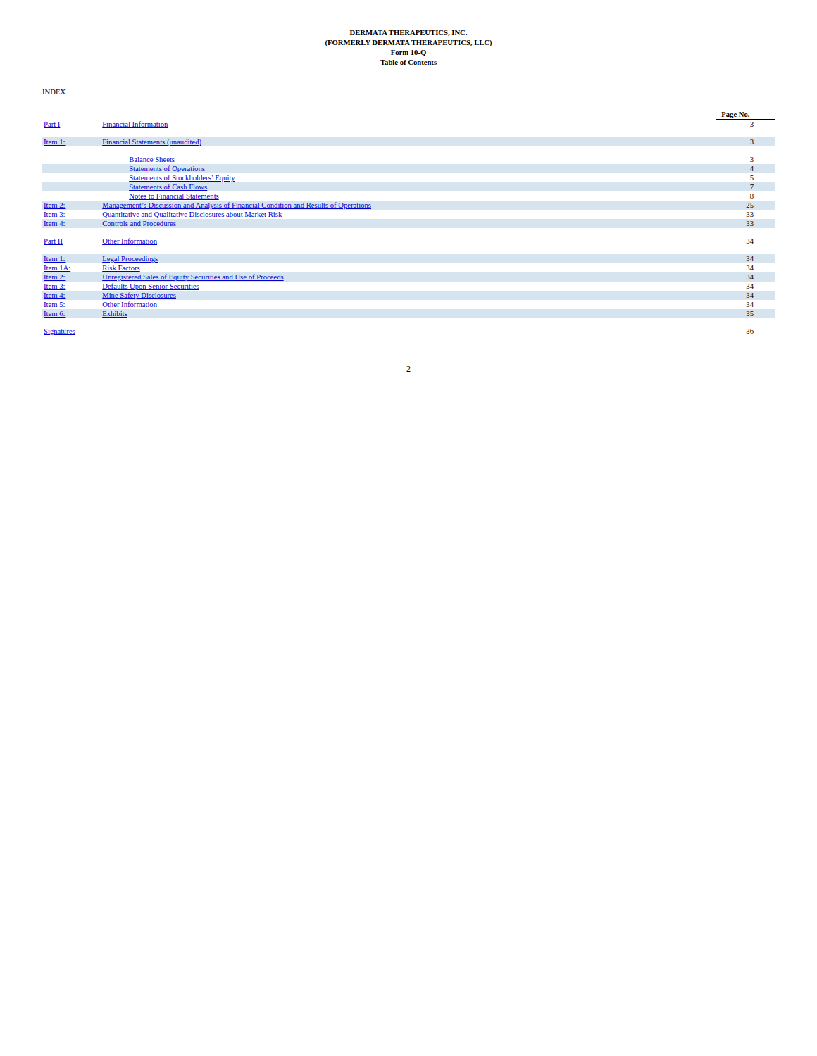DERMATA THERAPEUTICS, INC.
(FORMERLY DERMATA THERAPEUTICS, LLC)
Form 10-Q
Table of Contents
INDEX
| | | Page No. |
| Part I | Financial Information | 3 |
| Item 1: | Financial Statements (unaudited) | 3 |
| | Balance Sheets | 3 |
| | Statements of Operations | 4 |
| | Statements of Stockholders’ Equity | 5 |
| | Statements of Cash Flows | 7 |
| | Notes to Financial Statements | 8 |
| Item 2: | Management’s Discussion and Analysis of Financial Condition and Results of Operations | 25 |
| Item 3: | Quantitative and Qualitative Disclosures about Market Risk | 33 |
| Item 4: | Controls and Procedures | 33 |
| Part II | Other Information | 34 |
| Item 1: | Legal Proceedings | 34 |
| Item 1A: | Risk Factors | 34 |
| Item 2: | Unregistered Sales of Equity Securities and Use of Proceeds | 34 |
| Item 3: | Defaults Upon Senior Securities | 34 |
| Item 4: | Mine Safety Disclosures | 34 |
| Item 5: | Other Information | 34 |
| Item 6: | Exhibits | 35 |
| Signatures | | 36 |
2